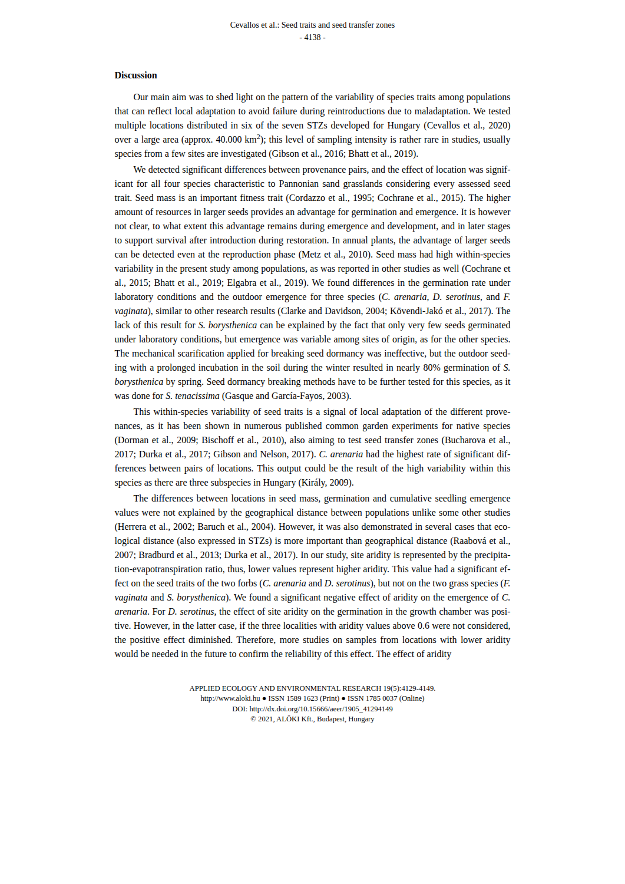Cevallos et al.: Seed traits and seed transfer zones
- 4138 -
Discussion
Our main aim was to shed light on the pattern of the variability of species traits among populations that can reflect local adaptation to avoid failure during reintroductions due to maladaptation. We tested multiple locations distributed in six of the seven STZs developed for Hungary (Cevallos et al., 2020) over a large area (approx. 40.000 km2); this level of sampling intensity is rather rare in studies, usually species from a few sites are investigated (Gibson et al., 2016; Bhatt et al., 2019).
We detected significant differences between provenance pairs, and the effect of location was significant for all four species characteristic to Pannonian sand grasslands considering every assessed seed trait. Seed mass is an important fitness trait (Cordazzo et al., 1995; Cochrane et al., 2015). The higher amount of resources in larger seeds provides an advantage for germination and emergence. It is however not clear, to what extent this advantage remains during emergence and development, and in later stages to support survival after introduction during restoration. In annual plants, the advantage of larger seeds can be detected even at the reproduction phase (Metz et al., 2010). Seed mass had high within-species variability in the present study among populations, as was reported in other studies as well (Cochrane et al., 2015; Bhatt et al., 2019; Elgabra et al., 2019). We found differences in the germination rate under laboratory conditions and the outdoor emergence for three species (C. arenaria, D. serotinus, and F. vaginata), similar to other research results (Clarke and Davidson, 2004; Kövendi-Jakó et al., 2017). The lack of this result for S. borysthenica can be explained by the fact that only very few seeds germinated under laboratory conditions, but emergence was variable among sites of origin, as for the other species. The mechanical scarification applied for breaking seed dormancy was ineffective, but the outdoor seeding with a prolonged incubation in the soil during the winter resulted in nearly 80% germination of S. borysthenica by spring. Seed dormancy breaking methods have to be further tested for this species, as it was done for S. tenacissima (Gasque and García-Fayos, 2003).
This within-species variability of seed traits is a signal of local adaptation of the different provenances, as it has been shown in numerous published common garden experiments for native species (Dorman et al., 2009; Bischoff et al., 2010), also aiming to test seed transfer zones (Bucharova et al., 2017; Durka et al., 2017; Gibson and Nelson, 2017). C. arenaria had the highest rate of significant differences between pairs of locations. This output could be the result of the high variability within this species as there are three subspecies in Hungary (Király, 2009).
The differences between locations in seed mass, germination and cumulative seedling emergence values were not explained by the geographical distance between populations unlike some other studies (Herrera et al., 2002; Baruch et al., 2004). However, it was also demonstrated in several cases that ecological distance (also expressed in STZs) is more important than geographical distance (Raabová et al., 2007; Bradburd et al., 2013; Durka et al., 2017). In our study, site aridity is represented by the precipitation-evapotranspiration ratio, thus, lower values represent higher aridity. This value had a significant effect on the seed traits of the two forbs (C. arenaria and D. serotinus), but not on the two grass species (F. vaginata and S. borysthenica). We found a significant negative effect of aridity on the emergence of C. arenaria. For D. serotinus, the effect of site aridity on the germination in the growth chamber was positive. However, in the latter case, if the three localities with aridity values above 0.6 were not considered, the positive effect diminished. Therefore, more studies on samples from locations with lower aridity would be needed in the future to confirm the reliability of this effect. The effect of aridity
APPLIED ECOLOGY AND ENVIRONMENTAL RESEARCH 19(5):4129-4149.
http://www.aloki.hu ● ISSN 1589 1623 (Print) ● ISSN 1785 0037 (Online)
DOI: http://dx.doi.org/10.15666/aeer/1905_41294149
© 2021, ALÖKI Kft., Budapest, Hungary